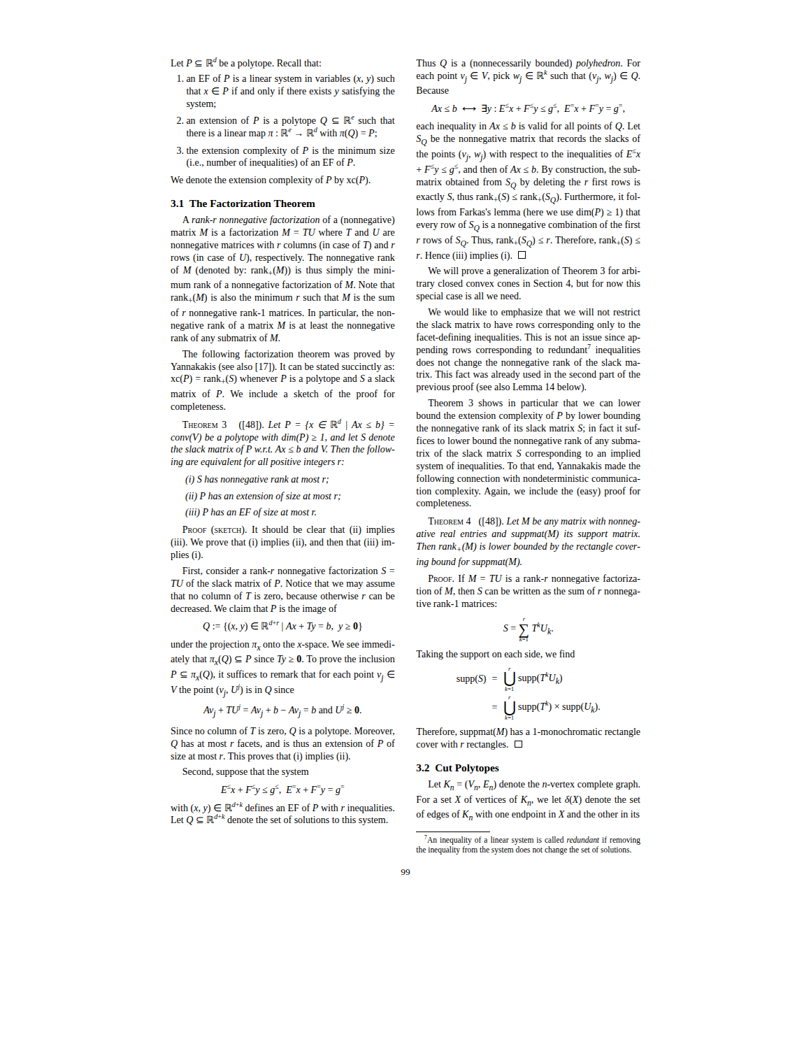Let P ⊆ ℝd be a polytope. Recall that:
an EF of P is a linear system in variables (x, y) such that x ∈ P if and only if there exists y satisfying the system;
an extension of P is a polytope Q ⊆ ℝe such that there is a linear map π : ℝe → ℝd with π(Q) = P;
the extension complexity of P is the minimum size (i.e., number of inequalities) of an EF of P.
We denote the extension complexity of P by xc(P).
3.1 The Factorization Theorem
A rank-r nonnegative factorization of a (nonnegative) matrix M is a factorization M = TU where T and U are nonnegative matrices with r columns (in case of T) and r rows (in case of U), respectively. The nonnegative rank of M (denoted by: rank+(M)) is thus simply the minimum rank of a nonnegative factorization of M. Note that rank+(M) is also the minimum r such that M is the sum of r nonnegative rank-1 matrices. In particular, the nonnegative rank of a matrix M is at least the nonnegative rank of any submatrix of M.
The following factorization theorem was proved by Yannakakis (see also [17]). It can be stated succinctly as: xc(P) = rank+(S) whenever P is a polytope and S a slack matrix of P. We include a sketch of the proof for completeness.
Theorem 3 ([48]). Let P = {x ∈ ℝd | Ax ≤ b} = conv(V) be a polytope with dim(P) ≥ 1, and let S denote the slack matrix of P w.r.t. Ax ≤ b and V. Then the following are equivalent for all positive integers r:
(i) S has nonnegative rank at most r;
(ii) P has an extension of size at most r;
(iii) P has an EF of size at most r.
Proof (sketch). It should be clear that (ii) implies (iii). We prove that (i) implies (ii), and then that (iii) implies (i).
First, consider a rank-r nonnegative factorization S = TU of the slack matrix of P. Notice that we may assume that no column of T is zero, because otherwise r can be decreased. We claim that P is the image of
Q := {(x, y) ∈ ℝd+r | Ax + Ty = b, y ≥ 0}
under the projection πx onto the x-space. We see immediately that πx(Q) ⊆ P since Ty ≥ 0. To prove the inclusion P ⊆ πx(Q), it suffices to remark that for each point vj ∈ V the point (vj, Uj) is in Q since
Avj + TUj = Avj + b − Avj = b and Uj ≥ 0.
Since no column of T is zero, Q is a polytope. Moreover, Q has at most r facets, and is thus an extension of P of size at most r. This proves that (i) implies (ii).
Second, suppose that the system
E≤x + F≤y ≤ g≤, E=x + F=y = g=
with (x, y) ∈ ℝd+k defines an EF of P with r inequalities. Let Q ⊆ ℝd+k denote the set of solutions to this system.
Thus Q is a (nonnecessarily bounded) polyhedron. For each point vj ∈ V, pick wj ∈ ℝk such that (vj, wj) ∈ Q. Because
Ax ≤ b ⟷ ∃y : E≤x + F≤y ≤ g≤, E=x + F=y = g=,
each inequality in Ax ≤ b is valid for all points of Q. Let SQ be the nonnegative matrix that records the slacks of the points (vj, wj) with respect to the inequalities of E≤x + F≤y ≤ g≤, and then of Ax ≤ b. By construction, the submatrix obtained from SQ by deleting the r first rows is exactly S, thus rank+(S) ≤ rank+(SQ). Furthermore, it follows from Farkas's lemma (here we use dim(P) ≥ 1) that every row of SQ is a nonnegative combination of the first r rows of SQ. Thus, rank+(SQ) ≤ r. Therefore, rank+(S) ≤ r. Hence (iii) implies (i).
We will prove a generalization of Theorem 3 for arbitrary closed convex cones in Section 4, but for now this special case is all we need.
We would like to emphasize that we will not restrict the slack matrix to have rows corresponding only to the facet-defining inequalities. This is not an issue since appending rows corresponding to redundant7 inequalities does not change the nonnegative rank of the slack matrix. This fact was already used in the second part of the previous proof (see also Lemma 14 below).
Theorem 3 shows in particular that we can lower bound the extension complexity of P by lower bounding the nonnegative rank of its slack matrix S; in fact it suffices to lower bound the nonnegative rank of any submatrix of the slack matrix S corresponding to an implied system of inequalities. To that end, Yannakakis made the following connection with nondeterministic communication complexity. Again, we include the (easy) proof for completeness.
Theorem 4 ([48]). Let M be any matrix with nonnegative real entries and suppmat(M) its support matrix. Then rank+(M) is lower bounded by the rectangle covering bound for suppmat(M).
Proof. If M = TU is a rank-r nonnegative factorization of M, then S can be written as the sum of r nonnegative rank-1 matrices:
S = r∑k=1 TkUk.
Taking the support on each side, we find
| supp( S ) | = | r ⋃ k =1 supp( T k U k ) |
| | = | r ⋃ k =1 supp( T k ) × supp( U k ). |
Therefore, suppmat(M) has a 1-monochromatic rectangle cover with r rectangles.
3.2 Cut Polytopes
Let Kn = (Vn, En) denote the n-vertex complete graph. For a set X of vertices of Kn, we let δ(X) denote the set of edges of Kn with one endpoint in X and the other in its
7An inequality of a linear system is called redundant if removing the inequality from the system does not change the set of solutions.
99